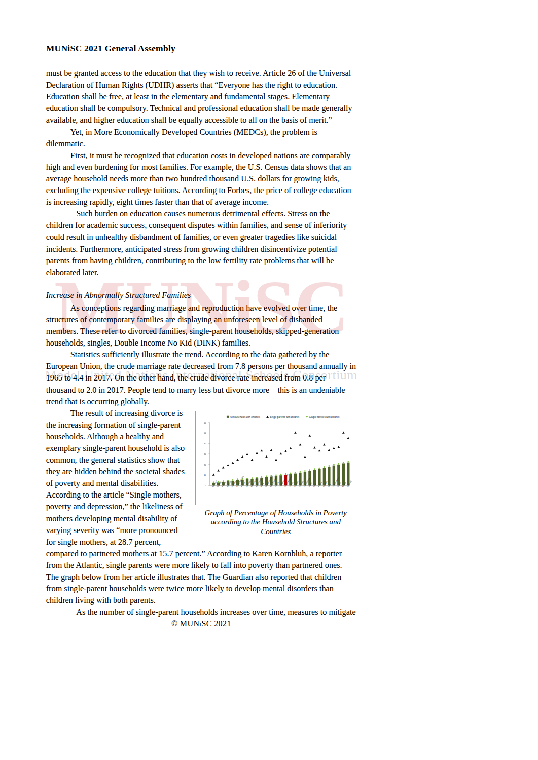MUNiSC
Model United Nations International Schools Consortium
MUNiSC 2021 General Assembly
must be granted access to the education that they wish to receive. Article 26 of the Universal Declaration of Human Rights (UDHR) asserts that “Everyone has the right to education. Education shall be free, at least in the elementary and fundamental stages. Elementary education shall be compulsory. Technical and professional education shall be made generally available, and higher education shall be equally accessible to all on the basis of merit.”
Yet, in More Economically Developed Countries (MEDCs), the problem is dilemmatic.
First, it must be recognized that education costs in developed nations are comparably high and even burdening for most families. For example, the U.S. Census data shows that an average household needs more than two hundred thousand U.S. dollars for growing kids, excluding the expensive college tuitions. According to Forbes, the price of college education is increasing rapidly, eight times faster than that of average income.
Such burden on education causes numerous detrimental effects. Stress on the children for academic success, consequent disputes within families, and sense of inferiority could result in unhealthy disbandment of families, or even greater tragedies like suicidal incidents. Furthermore, anticipated stress from growing children disincentivize potential parents from having children, contributing to the low fertility rate problems that will be elaborated later.
Increase in Abnormally Structured Families
As conceptions regarding marriage and reproduction have evolved over time, the structures of contemporary families are displaying an unforeseen level of disbanded members. These refer to divorced families, single-parent households, skipped-generation households, singles, Double Income No Kid (DINK) families.
Statistics sufficiently illustrate the trend. According to the data gathered by the European Union, the crude marriage rate decreased from 7.8 persons per thousand annually in 1965 to 4.4 in 2017. On the other hand, the crude divorce rate increased from 0.8 per thousand to 2.0 in 2017. People tend to marry less but divorce more – this is an undeniable trend that is occurring globally.
All households with children Single parents with children Couple families with children 0 10 20 30 40 50 60 Denmark Norway Finland Sweden Hungary Czech Republic France Germany Netherlands Switzerland Korea Slovak Republic New Zealand Ireland OECD 30 average United Kingdom Greece Canada Australia Luxembourg Japan Chile Poland Canada Italy United States Turkey Mexico Israel (1)
Graph of Percentage of Households in Poverty according to the Household Structures and Countries
The result of increasing divorce is the increasing formation of single-parent households. Although a healthy and exemplary single-parent household is also common, the general statistics show that they are hidden behind the societal shades of poverty and mental disabilities. According to the article “Single mothers, poverty and depression,” the likeliness of mothers developing mental disability of varying severity was “more pronounced for single mothers, at 28.7 percent, compared to partnered mothers at 15.7 percent.” According to Karen Kornbluh, a reporter from the Atlantic, single parents were more likely to fall into poverty than partnered ones. The graph below from her article illustrates that. The Guardian also reported that children from single-parent households were twice more likely to develop mental disorders than children living with both parents.
As the number of single-parent households increases over time, measures to mitigate
© MUNiSC 2021